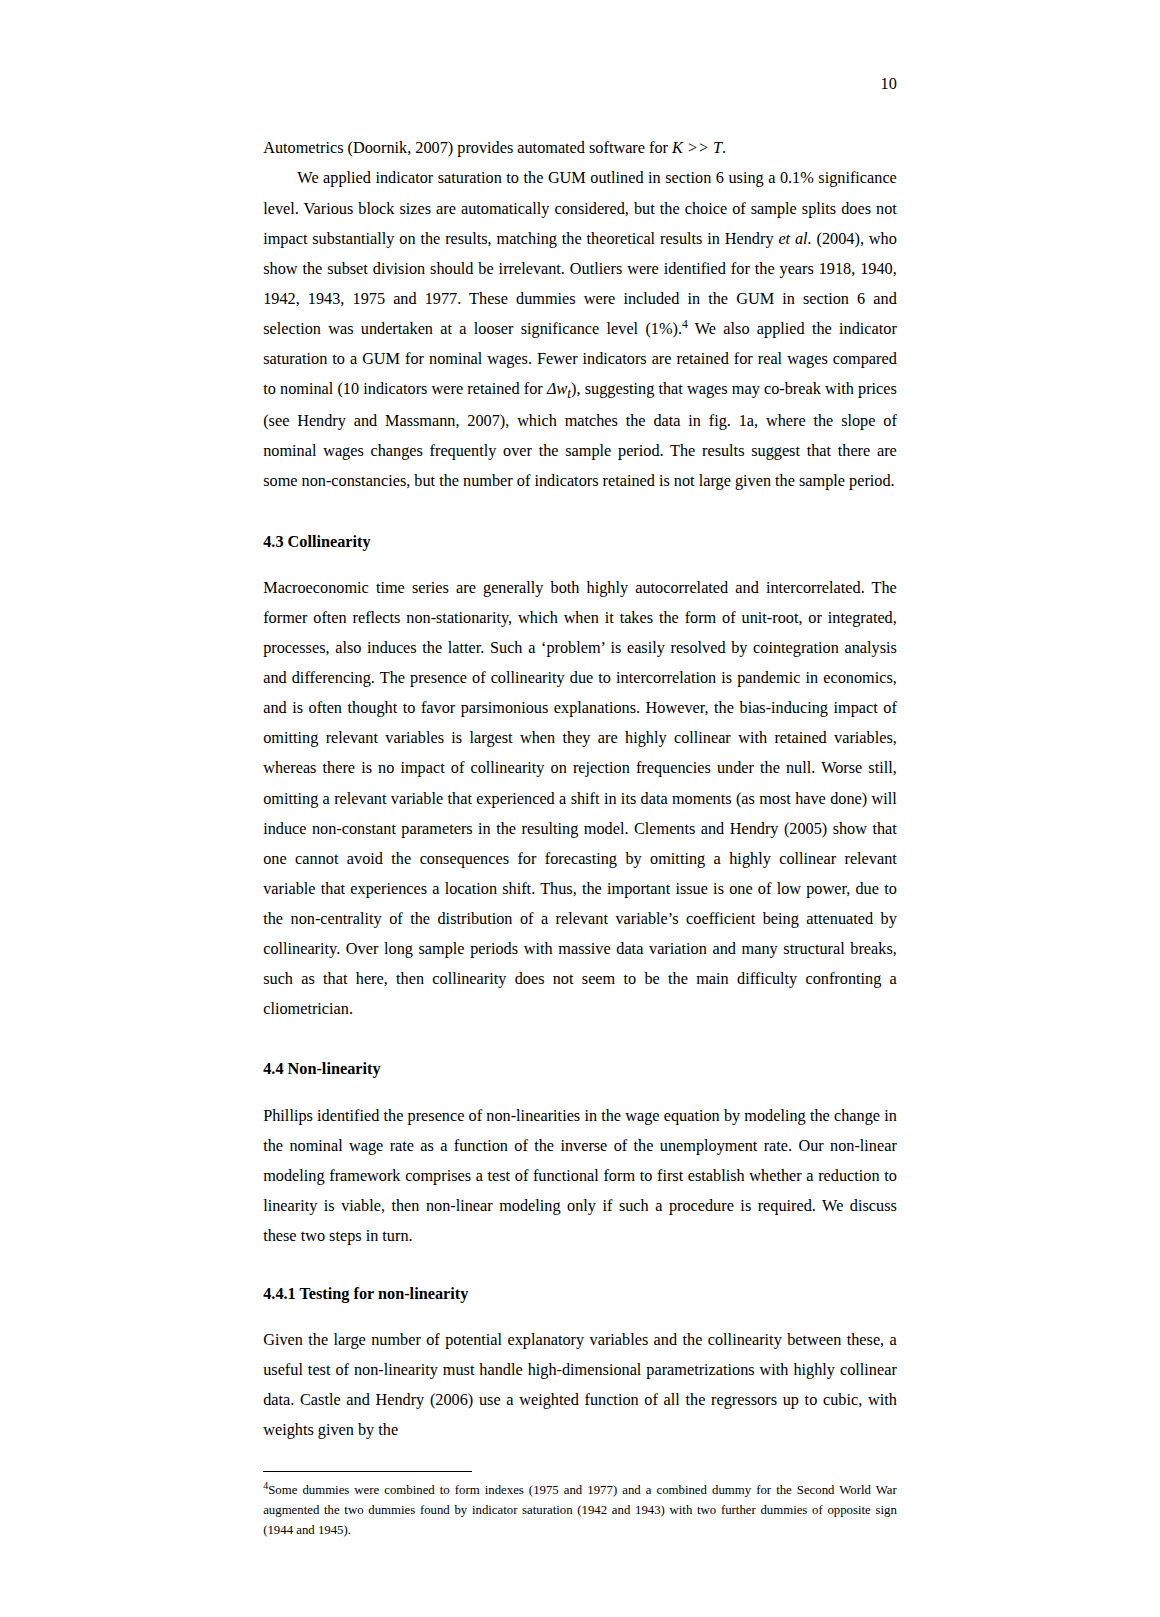10
Autometrics (Doornik, 2007) provides automated software for K >> T.
We applied indicator saturation to the GUM outlined in section 6 using a 0.1% significance level. Various block sizes are automatically considered, but the choice of sample splits does not impact substantially on the results, matching the theoretical results in Hendry et al. (2004), who show the subset division should be irrelevant. Outliers were identified for the years 1918, 1940, 1942, 1943, 1975 and 1977. These dummies were included in the GUM in section 6 and selection was undertaken at a looser significance level (1%).4 We also applied the indicator saturation to a GUM for nominal wages. Fewer indicators are retained for real wages compared to nominal (10 indicators were retained for Δwt), suggesting that wages may co-break with prices (see Hendry and Massmann, 2007), which matches the data in fig. 1a, where the slope of nominal wages changes frequently over the sample period. The results suggest that there are some non-constancies, but the number of indicators retained is not large given the sample period.
4.3 Collinearity
Macroeconomic time series are generally both highly autocorrelated and intercorrelated. The former often reflects non-stationarity, which when it takes the form of unit-root, or integrated, processes, also induces the latter. Such a ‘problem’ is easily resolved by cointegration analysis and differencing. The presence of collinearity due to intercorrelation is pandemic in economics, and is often thought to favor parsimonious explanations. However, the bias-inducing impact of omitting relevant variables is largest when they are highly collinear with retained variables, whereas there is no impact of collinearity on rejection frequencies under the null. Worse still, omitting a relevant variable that experienced a shift in its data moments (as most have done) will induce non-constant parameters in the resulting model. Clements and Hendry (2005) show that one cannot avoid the consequences for forecasting by omitting a highly collinear relevant variable that experiences a location shift. Thus, the important issue is one of low power, due to the non-centrality of the distribution of a relevant variable’s coefficient being attenuated by collinearity. Over long sample periods with massive data variation and many structural breaks, such as that here, then collinearity does not seem to be the main difficulty confronting a cliometrician.
4.4 Non-linearity
Phillips identified the presence of non-linearities in the wage equation by modeling the change in the nominal wage rate as a function of the inverse of the unemployment rate. Our non-linear modeling framework comprises a test of functional form to first establish whether a reduction to linearity is viable, then non-linear modeling only if such a procedure is required. We discuss these two steps in turn.
4.4.1 Testing for non-linearity
Given the large number of potential explanatory variables and the collinearity between these, a useful test of non-linearity must handle high-dimensional parametrizations with highly collinear data. Castle and Hendry (2006) use a weighted function of all the regressors up to cubic, with weights given by the
4Some dummies were combined to form indexes (1975 and 1977) and a combined dummy for the Second World War augmented the two dummies found by indicator saturation (1942 and 1943) with two further dummies of opposite sign (1944 and 1945).